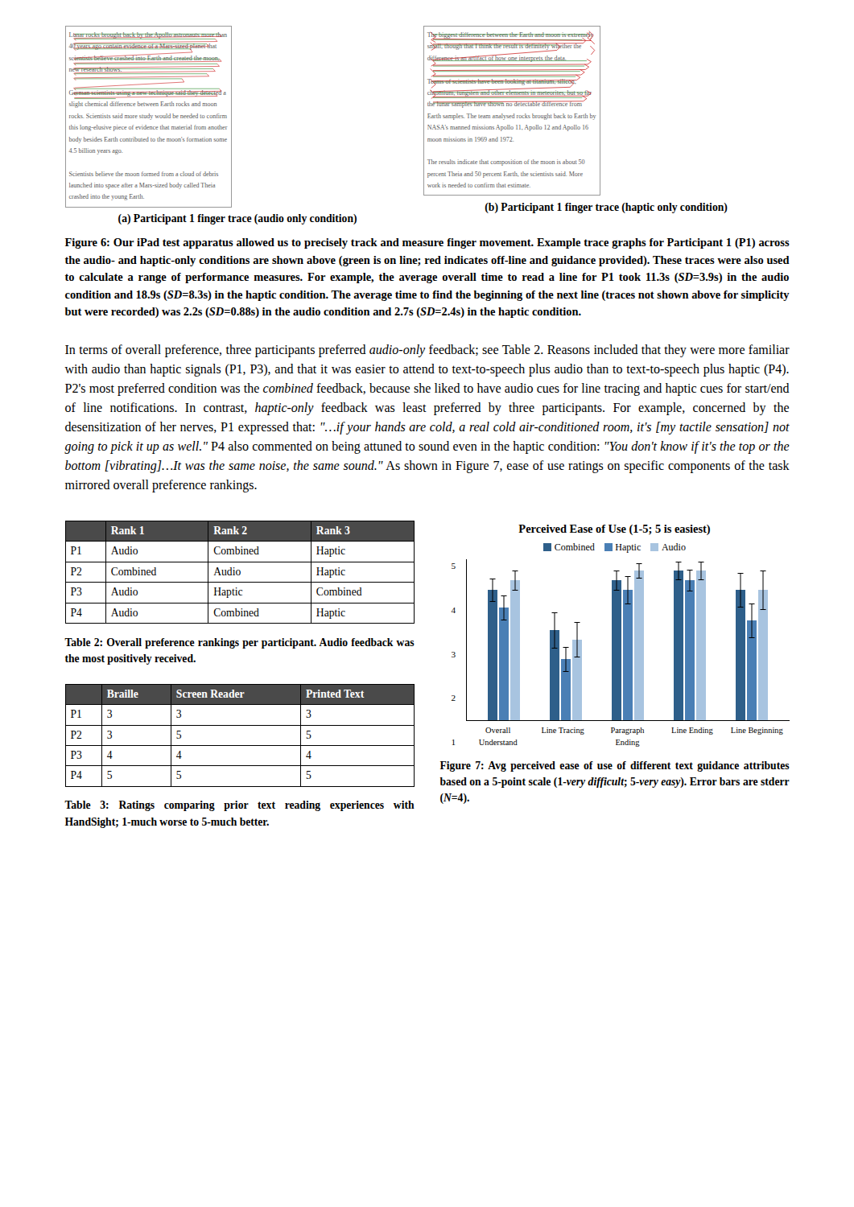Lunar rocks brought back by the Apollo astronauts more than 40 years ago contain evidence of a Mars-sized planet that scientists believe crashed into Earth and created the moon, new research shows.
German scientists using a new technique said they detected a slight chemical difference between Earth rocks and moon rocks. Scientists said more study would be needed to confirm this long-elusive piece of evidence that material from another body besides Earth contributed to the moon's formation some 4.5 billion years ago.
Scientists believe the moon formed from a cloud of debris launched into space after a Mars-sized body called Theia crashed into the young Earth.
(a) Participant 1 finger trace (audio only condition)
The biggest difference between the Earth and moon is extremely small, though that I think the result is definitely whether the difference is an artifact of how one interprets the data.
Teams of scientists have been looking at titanium, silicon, chromium, tungsten and other elements in meteorites, but so far the lunar samples have shown no detectable difference from Earth samples. The team analysed rocks brought back to Earth by NASA's manned missions Apollo 11, Apollo 12 and Apollo 16 moon missions in 1969 and 1972.
The results indicate that composition of the moon is about 50 percent Theia and 50 percent Earth, the scientists said. More work is needed to confirm that estimate.
(b) Participant 1 finger trace (haptic only condition)
Figure 6: Our iPad test apparatus allowed us to precisely track and measure finger movement. Example trace graphs for Participant 1 (P1) across the audio- and haptic-only conditions are shown above (green is on line; red indicates off-line and guidance provided). These traces were also used to calculate a range of performance measures. For example, the average overall time to read a line for P1 took 11.3s (SD=3.9s) in the audio condition and 18.9s (SD=8.3s) in the haptic condition. The average time to find the beginning of the next line (traces not shown above for simplicity but were recorded) was 2.2s (SD=0.88s) in the audio condition and 2.7s (SD=2.4s) in the haptic condition.
In terms of overall preference, three participants preferred audio-only feedback; see Table 2. Reasons included that they were more familiar with audio than haptic signals (P1, P3), and that it was easier to attend to text-to-speech plus audio than to text-to-speech plus haptic (P4). P2's most preferred condition was the combined feedback, because she liked to have audio cues for line tracing and haptic cues for start/end of line notifications. In contrast, haptic-only feedback was least preferred by three participants. For example, concerned by the desensitization of her nerves, P1 expressed that: "…if your hands are cold, a real cold air-conditioned room, it's [my tactile sensation] not going to pick it up as well." P4 also commented on being attuned to sound even in the haptic condition: "You don't know if it's the top or the bottom [vibrating]…It was the same noise, the same sound." As shown in Figure 7, ease of use ratings on specific components of the task mirrored overall preference rankings.
| | Rank 1 | Rank 2 | Rank 3 |
| --- | --- | --- | --- |
| P1 | Audio | Combined | Haptic |
| P2 | Combined | Audio | Haptic |
| P3 | Audio | Haptic | Combined |
| P4 | Audio | Combined | Haptic |
Table 2: Overall preference rankings per participant. Audio feedback was the most positively received.
| | Braille | Screen Reader | Printed Text |
| --- | --- | --- | --- |
| P1 | 3 | 3 | 3 |
| P2 | 3 | 5 | 5 |
| P3 | 4 | 4 | 4 |
| P4 | 5 | 5 | 5 |
Table 3: Ratings comparing prior text reading experiences with HandSight; 1-much worse to 5-much better.
Perceived Ease of Use (1-5; 5 is easiest)
Combined Haptic Audio
5
4
3
2
1
Overall Understand
Line Tracing
Paragraph Ending
Line Ending
Line Beginning
Figure 7: Avg perceived ease of use of different text guidance attributes based on a 5-point scale (1-very difficult; 5-very easy). Error bars are stderr (N=4).